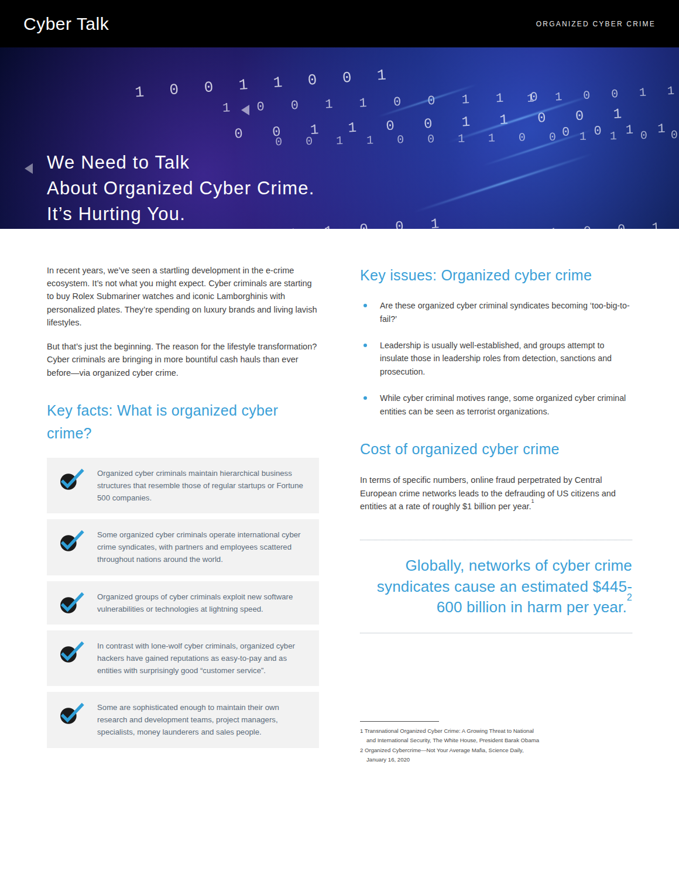Cyber Talk
Organized Cyber Crime
1 0 0 1 1 0 0 1 1 0 0 1 1 0 0 1 1 0 0 0 1 1 0 0 1 1 0 0 1 0 0 1 1 0 0 1 1 0 0 1 1 0 0 1 1 0 0 1 1 0 0 1 0 0 0 1 0 0 1 1 0 0 1 1 1 1 0 0 1 1 0 0 1 1 0 0 1 1 0 0 1 1 0 0 1 1 0 0 1 1 0 0 1 1 0 0 1 1 0 0 1 1
We Need to Talk
About Organized Cyber Crime.
It’s Hurting You.
In recent years, we’ve seen a startling development in the e-crime ecosystem. It’s not what you might expect. Cyber criminals are starting to buy Rolex Submariner watches and iconic Lamborghinis with personalized plates. They’re spending on luxury brands and living lavish lifestyles.
But that’s just the beginning. The reason for the lifestyle transformation? Cyber criminals are bringing in more bountiful cash hauls than ever before—via organized cyber crime.
Key facts: What is organized cyber crime?
Organized cyber criminals maintain hierarchical business structures that resemble those of regular startups or Fortune 500 companies.
Some organized cyber criminals operate international cyber crime syndicates, with partners and employees scattered throughout nations around the world.
Organized groups of cyber criminals exploit new software vulnerabilities or technologies at lightning speed.
In contrast with lone-wolf cyber criminals, organized cyber hackers have gained reputations as easy-to-pay and as entities with surprisingly good “customer service”.
Some are sophisticated enough to maintain their own research and development teams, project managers, specialists, money launderers and sales people.
Key issues: Organized cyber crime
Are these organized cyber criminal syndicates becoming ‘too-big-to-fail?’
Leadership is usually well-established, and groups attempt to insulate those in leadership roles from detection, sanctions and prosecution.
While cyber criminal motives range, some organized cyber criminal entities can be seen as terrorist organizations.
Cost of organized cyber crime
In terms of specific numbers, online fraud perpetrated by Central European crime networks leads to the defrauding of US citizens and entities at a rate of roughly $1 billion per year.1
Globally, networks of cyber crime syndicates cause an estimated $445-600 billion in harm per year.2
1 Transnational Organized Cyber Crime: A Growing Threat to National
and International Security, The White House, President Barak Obama
2 Organized Cybercrime—Not Your Average Mafia, Science Daily,
January 16, 2020